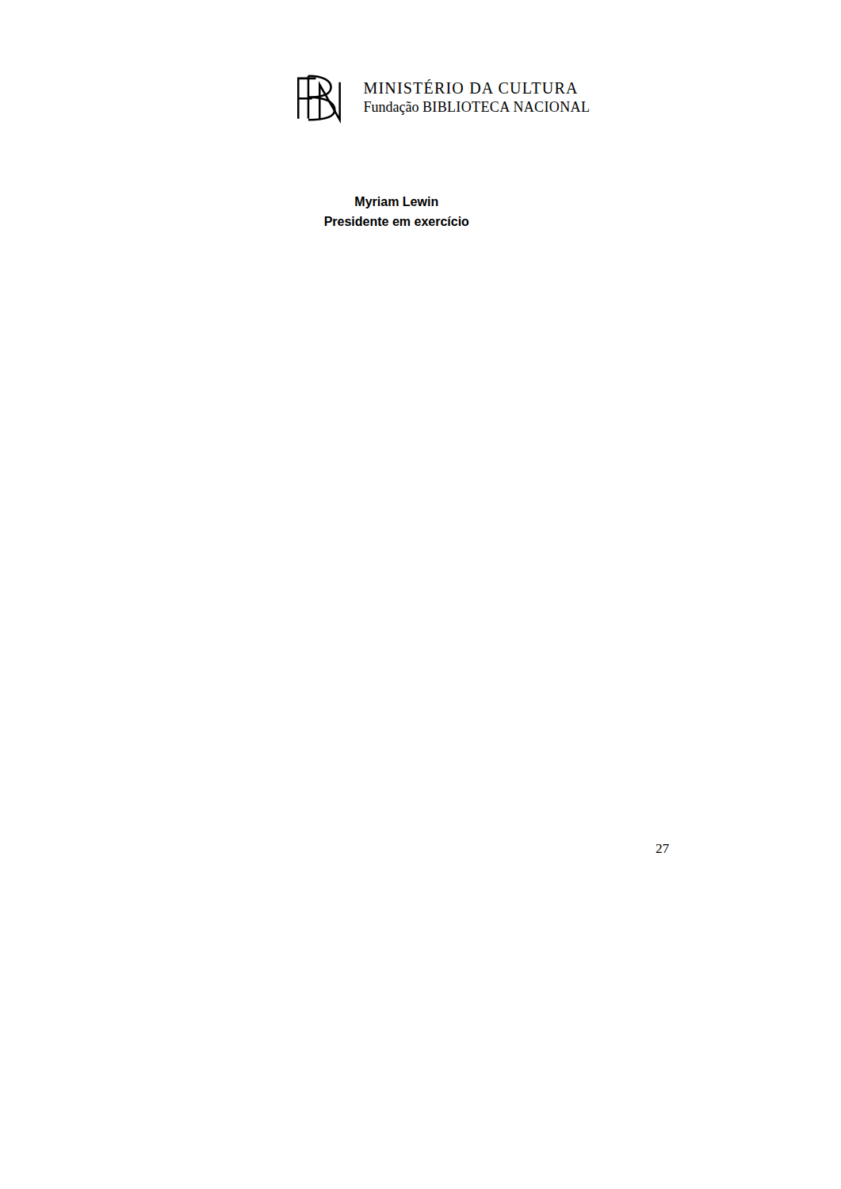Ministério da Cultura
Fundação Biblioteca Nacional
Myriam Lewin
Presidente em exercício
27